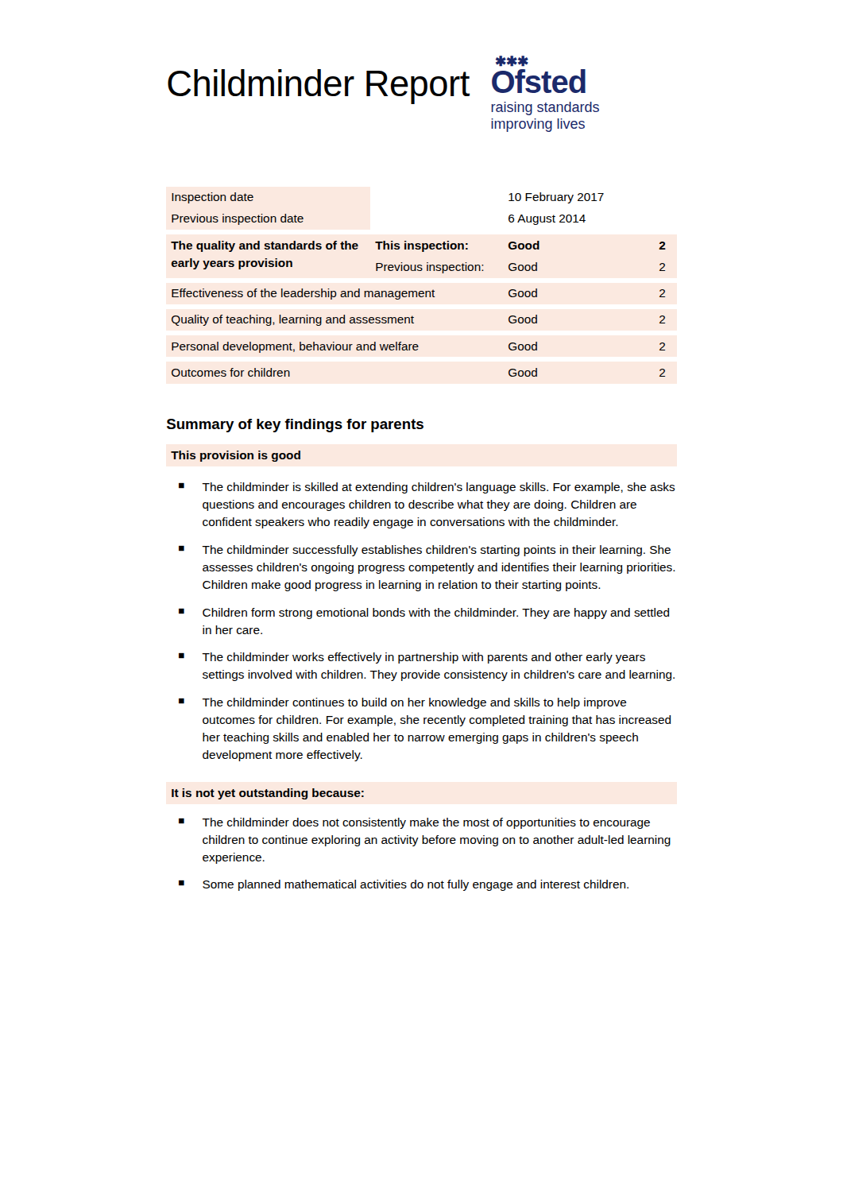Childminder Report
✱✱✱Ofsted
raising standards
improving lives
| Inspection date | | 10 February 2017 | |
| Previous inspection date | | 6 August 2014 | |
| The quality and standards of the early years provision | This inspection: | Good | 2 |
| Previous inspection: | Good | 2 |
| Effectiveness of the leadership and management | Good | 2 |
| Quality of teaching, learning and assessment | Good | 2 |
| Personal development, behaviour and welfare | Good | 2 |
| Outcomes for children | Good | 2 |
Summary of key findings for parents
This provision is good
The childminder is skilled at extending children's language skills. For example, she asks questions and encourages children to describe what they are doing. Children are confident speakers who readily engage in conversations with the childminder.
The childminder successfully establishes children's starting points in their learning. She assesses children's ongoing progress competently and identifies their learning priorities. Children make good progress in learning in relation to their starting points.
Children form strong emotional bonds with the childminder. They are happy and settled in her care.
The childminder works effectively in partnership with parents and other early years settings involved with children. They provide consistency in children's care and learning.
The childminder continues to build on her knowledge and skills to help improve outcomes for children. For example, she recently completed training that has increased her teaching skills and enabled her to narrow emerging gaps in children's speech development more effectively.
It is not yet outstanding because:
The childminder does not consistently make the most of opportunities to encourage children to continue exploring an activity before moving on to another adult-led learning experience.
Some planned mathematical activities do not fully engage and interest children.